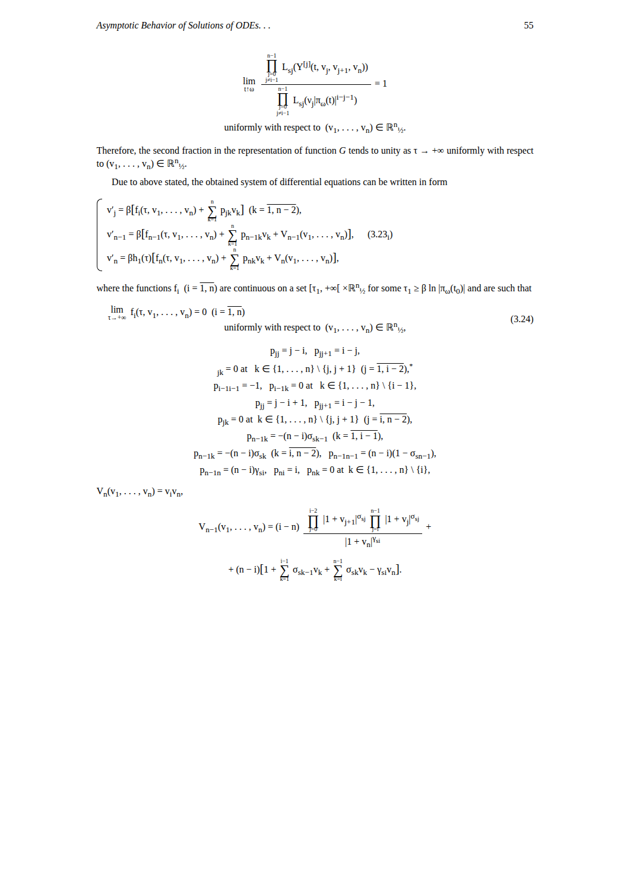Asymptotic Behavior of Solutions of ODEs. . . 55
lim t↑ω n−1 ∏ j=0 j≠i−1 Lsj(Y[j](t, vj, vj+1, vn)) n−1 ∏ j=0 j≠i−1 Lsj(νj|πω(t)|i−j−1) = 1 uniformly with respect to (v1, . . . , vn) ∈ ℝn½.
Therefore, the second fraction in the representation of function G tends to unity as τ → +∞ uniformly with respect to (v1, . . . , vn) ∈ ℝn½.
Due to above stated, the obtained system of differential equations can be written in form
v′j = β[fi(τ, v1, . . . , vn) + n ∑ k=1 pjkvk] (k = 1, n − 2), v′n−1 = β[fn−1(τ, v1, . . . , vn) + n ∑ k=1 pn−1kvk + Vn−1(v1, . . . , vn)], (3.23i) v′n = βh1(τ)[fn(τ, v1, . . . , vn) + n ∑ k=1 pnkvk + Vn(v1, . . . , vn)],
where the functions fi (i = 1, n) are continuous on a set [τ1, +∞[ ×ℝn½ for some τ1 ≥ β ln |πω(t0)| and are such that
lim τ→+∞ fi(τ, v1, . . . , vn) = 0 (i = 1, n)
uniformly with respect to (v1, . . . , vn) ∈ ℝn½,
(3.24)
pjj = j − i, pjj+1 = i − j,
jk = 0 at k ∈ {1, . . . , n} \ {j, j + 1} (j = 1, i − 2),*
pi−1i−1 = −1, pi−1k = 0 at k ∈ {1, . . . , n} \ {i − 1},
pjj = j − i + 1, pjj+1 = i − j − 1,
pjk = 0 at k ∈ {1, . . . , n} \ {j, j + 1} (j = i, n − 2),
pn−1k = −(n − i)σsk−1 (k = 1, i − 1),
pn−1k = −(n − i)σsk (k = i, n − 2), pn−1n−1 = (n − i)(1 − σsn−1),
pn−1n = (n − i)γsi, pni = i, pnk = 0 at k ∈ {1, . . . , n} \ {i},
Vn(v1, . . . , vn) = vivn,
Vn−1(v1, . . . , vn) = (i − n) i−2 ∏ j=0 |1 + vj+1|σsj n−1 ∏ j=i |1 + vj|σsj |1 + vn|γsi +
+ (n − i)[1 + i−1 ∑ k=1 σsk−1vk + n−1 ∑ k=i σskvk − γsivn].